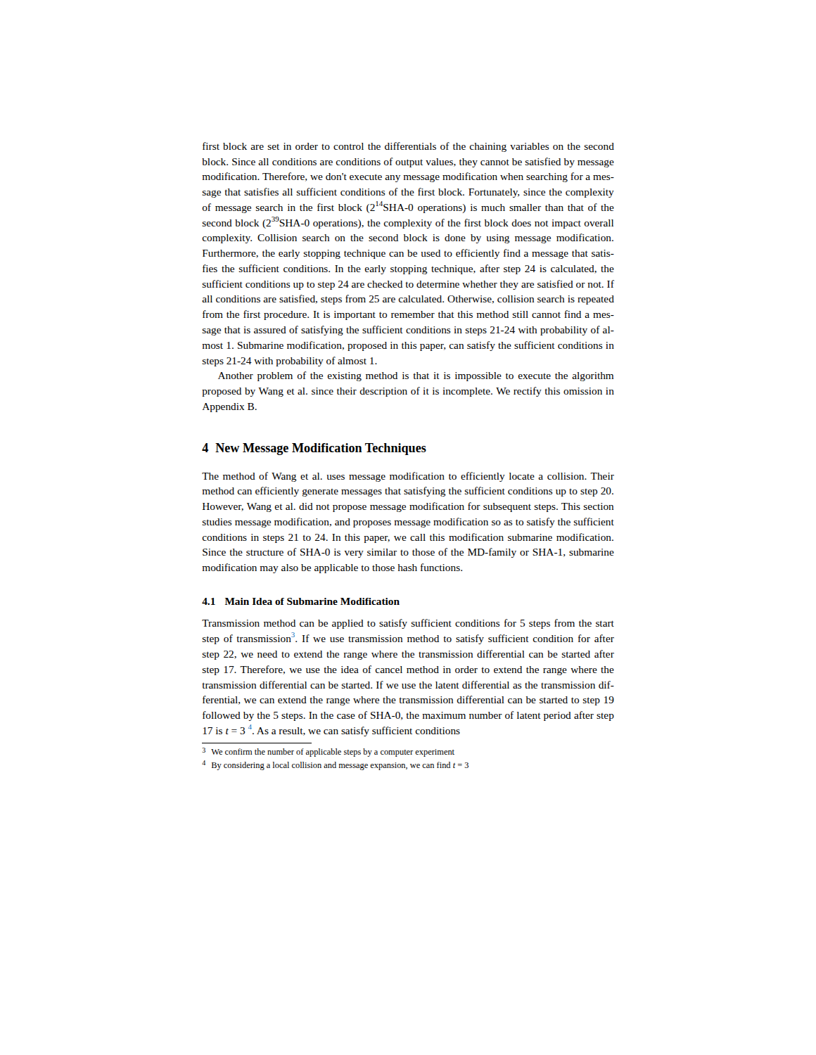first block are set in order to control the differentials of the chaining variables on the second block. Since all conditions are conditions of output values, they cannot be satisfied by message modification. Therefore, we don't execute any message modification when searching for a message that satisfies all sufficient conditions of the first block. Fortunately, since the complexity of message search in the first block (214SHA-0 operations) is much smaller than that of the second block (239SHA-0 operations), the complexity of the first block does not impact overall complexity. Collision search on the second block is done by using message modification. Furthermore, the early stopping technique can be used to efficiently find a message that satisfies the sufficient conditions. In the early stopping technique, after step 24 is calculated, the sufficient conditions up to step 24 are checked to determine whether they are satisfied or not. If all conditions are satisfied, steps from 25 are calculated. Otherwise, collision search is repeated from the first procedure. It is important to remember that this method still cannot find a message that is assured of satisfying the sufficient conditions in steps 21-24 with probability of almost 1. Submarine modification, proposed in this paper, can satisfy the sufficient conditions in steps 21-24 with probability of almost 1.
Another problem of the existing method is that it is impossible to execute the algorithm proposed by Wang et al. since their description of it is incomplete. We rectify this omission in Appendix B.
4 New Message Modification Techniques
The method of Wang et al. uses message modification to efficiently locate a collision. Their method can efficiently generate messages that satisfying the sufficient conditions up to step 20. However, Wang et al. did not propose message modification for subsequent steps. This section studies message modification, and proposes message modification so as to satisfy the sufficient conditions in steps 21 to 24. In this paper, we call this modification submarine modification. Since the structure of SHA-0 is very similar to those of the MD-family or SHA-1, submarine modification may also be applicable to those hash functions.
4.1 Main Idea of Submarine Modification
Transmission method can be applied to satisfy sufficient conditions for 5 steps from the start step of transmission3. If we use transmission method to satisfy sufficient condition for after step 22, we need to extend the range where the transmission differential can be started after step 17. Therefore, we use the idea of cancel method in order to extend the range where the transmission differential can be started. If we use the latent differential as the transmission differential, we can extend the range where the transmission differential can be started to step 19 followed by the 5 steps. In the case of SHA-0, the maximum number of latent period after step 17 is t = 3 4. As a result, we can satisfy sufficient conditions
3 We confirm the number of applicable steps by a computer experiment
4 By considering a local collision and message expansion, we can find t = 3